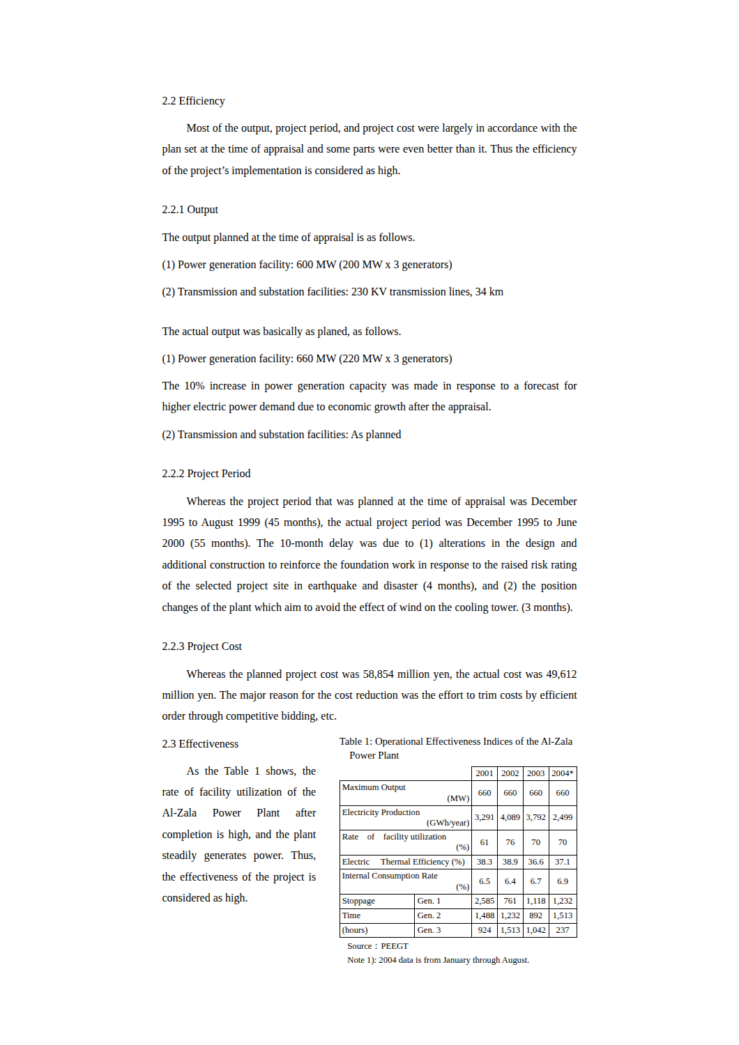2.2 Efficiency
Most of the output, project period, and project cost were largely in accordance with the plan set at the time of appraisal and some parts were even better than it. Thus the efficiency of the project’s implementation is considered as high.
2.2.1 Output
The output planned at the time of appraisal is as follows.
(1) Power generation facility: 600 MW (200 MW x 3 generators)
(2) Transmission and substation facilities: 230 KV transmission lines, 34 km
The actual output was basically as planed, as follows.
(1) Power generation facility: 660 MW (220 MW x 3 generators)
The 10% increase in power generation capacity was made in response to a forecast for higher electric power demand due to economic growth after the appraisal.
(2) Transmission and substation facilities: As planned
2.2.2 Project Period
Whereas the project period that was planned at the time of appraisal was December 1995 to August 1999 (45 months), the actual project period was December 1995 to June 2000 (55 months). The 10-month delay was due to (1) alterations in the design and additional construction to reinforce the foundation work in response to the raised risk rating of the selected project site in earthquake and disaster (4 months), and (2) the position changes of the plant which aim to avoid the effect of wind on the cooling tower. (3 months).
2.2.3 Project Cost
Whereas the planned project cost was 58,854 million yen, the actual cost was 49,612 million yen. The major reason for the cost reduction was the effort to trim costs by efficient order through competitive bidding, etc.
Table 1: Operational Effectiveness Indices of the Al-Zala Power Plant
| | 2001 | 2002 | 2003 | 2004* |
| --- | --- | --- | --- | --- |
| Maximum Output (MW) | 660 | 660 | 660 | 660 |
| Electricity Production (GWh/year) | 3,291 | 4,089 | 3,792 | 2,499 |
| Rate of facility utilization (%) | 61 | 76 | 70 | 70 |
| Electric Thermal Efficiency (%) | 38.3 | 38.9 | 36.6 | 37.1 |
| Internal Consumption Rate (%) | 6.5 | 6.4 | 6.7 | 6.9 |
| Stoppage | Gen. 1 | 2,585 | 761 | 1,118 | 1,232 |
| Time | Gen. 2 | 1,488 | 1,232 | 892 | 1,513 |
| (hours) | Gen. 3 | 924 | 1,513 | 1,042 | 237 |
Source：PEEGT
Note 1): 2004 data is from January through August.
2.3 Effectiveness
As the Table 1 shows, the rate of facility utilization of the Al-Zala Power Plant after completion is high, and the plant steadily generates power. Thus, the effectiveness of the project is considered as high.